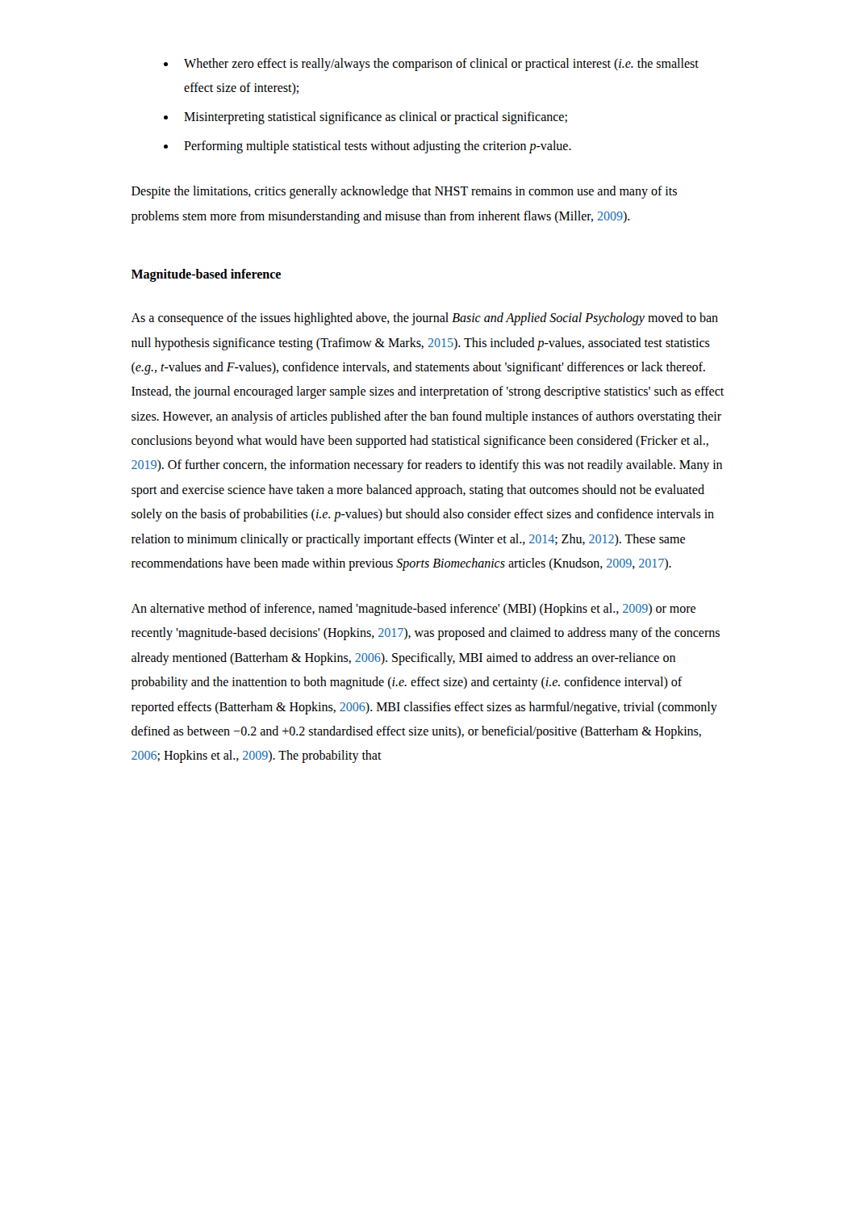Whether zero effect is really/always the comparison of clinical or practical interest (i.e. the smallest effect size of interest);
Misinterpreting statistical significance as clinical or practical significance;
Performing multiple statistical tests without adjusting the criterion p-value.
Despite the limitations, critics generally acknowledge that NHST remains in common use and many of its problems stem more from misunderstanding and misuse than from inherent flaws (Miller, 2009).
Magnitude-based inference
As a consequence of the issues highlighted above, the journal Basic and Applied Social Psychology moved to ban null hypothesis significance testing (Trafimow & Marks, 2015). This included p-values, associated test statistics (e.g., t-values and F-values), confidence intervals, and statements about 'significant' differences or lack thereof. Instead, the journal encouraged larger sample sizes and interpretation of 'strong descriptive statistics' such as effect sizes. However, an analysis of articles published after the ban found multiple instances of authors overstating their conclusions beyond what would have been supported had statistical significance been considered (Fricker et al., 2019). Of further concern, the information necessary for readers to identify this was not readily available. Many in sport and exercise science have taken a more balanced approach, stating that outcomes should not be evaluated solely on the basis of probabilities (i.e. p-values) but should also consider effect sizes and confidence intervals in relation to minimum clinically or practically important effects (Winter et al., 2014; Zhu, 2012). These same recommendations have been made within previous Sports Biomechanics articles (Knudson, 2009, 2017).
An alternative method of inference, named 'magnitude-based inference' (MBI) (Hopkins et al., 2009) or more recently 'magnitude-based decisions' (Hopkins, 2017), was proposed and claimed to address many of the concerns already mentioned (Batterham & Hopkins, 2006). Specifically, MBI aimed to address an over-reliance on probability and the inattention to both magnitude (i.e. effect size) and certainty (i.e. confidence interval) of reported effects (Batterham & Hopkins, 2006). MBI classifies effect sizes as harmful/negative, trivial (commonly defined as between −0.2 and +0.2 standardised effect size units), or beneficial/positive (Batterham & Hopkins, 2006; Hopkins et al., 2009). The probability that